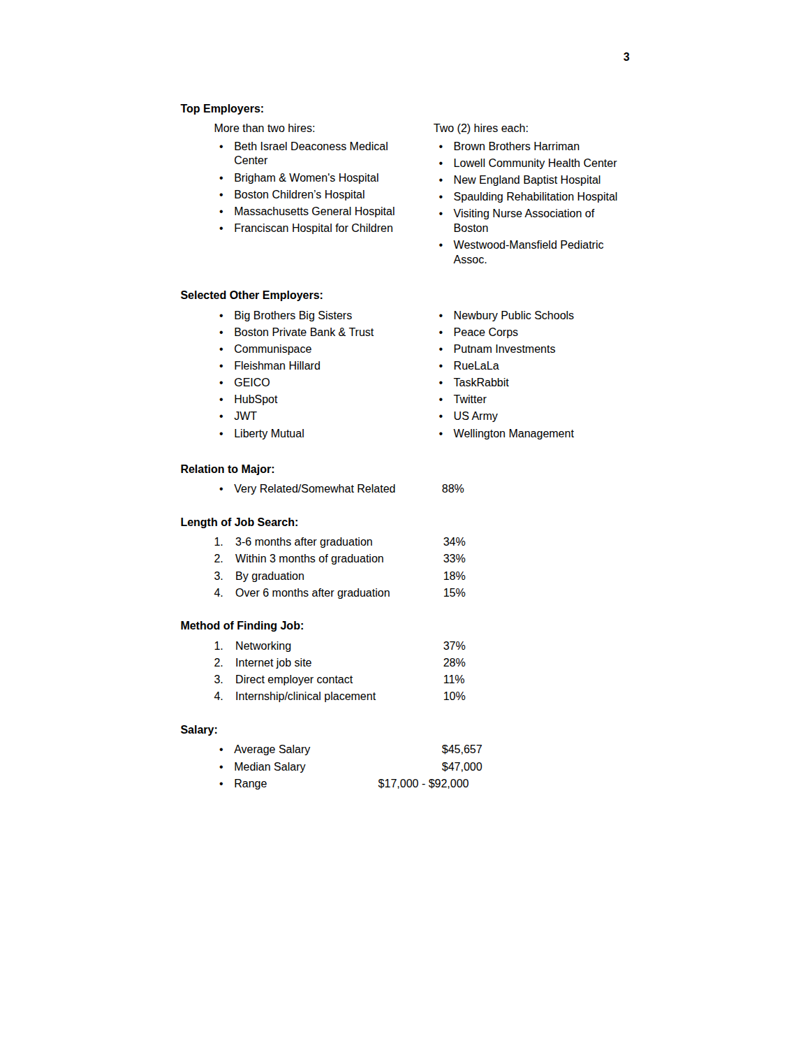3
Top Employers:
More than two hires:
Beth Israel Deaconess Medical Center
Brigham & Women's Hospital
Boston Children’s Hospital
Massachusetts General Hospital
Franciscan Hospital for Children
Two (2) hires each:
Brown Brothers Harriman
Lowell Community Health Center
New England Baptist Hospital
Spaulding Rehabilitation Hospital
Visiting Nurse Association of Boston
Westwood-Mansfield Pediatric Assoc.
Selected Other Employers:
Big Brothers Big Sisters
Boston Private Bank & Trust
Communispace
Fleishman Hillard
GEICO
HubSpot
JWT
Liberty Mutual
Newbury Public Schools
Peace Corps
Putnam Investments
RueLaLa
TaskRabbit
Twitter
US Army
Wellington Management
Relation to Major:
Very Related/Somewhat Related 88%
Length of Job Search:
3-6 months after graduation 34%
Within 3 months of graduation 33%
By graduation 18%
Over 6 months after graduation 15%
Method of Finding Job:
Networking 37%
Internet job site 28%
Direct employer contact 11%
Internship/clinical placement 10%
Salary:
Average Salary $45,657
Median Salary $47,000
Range $17,000 - $92,000